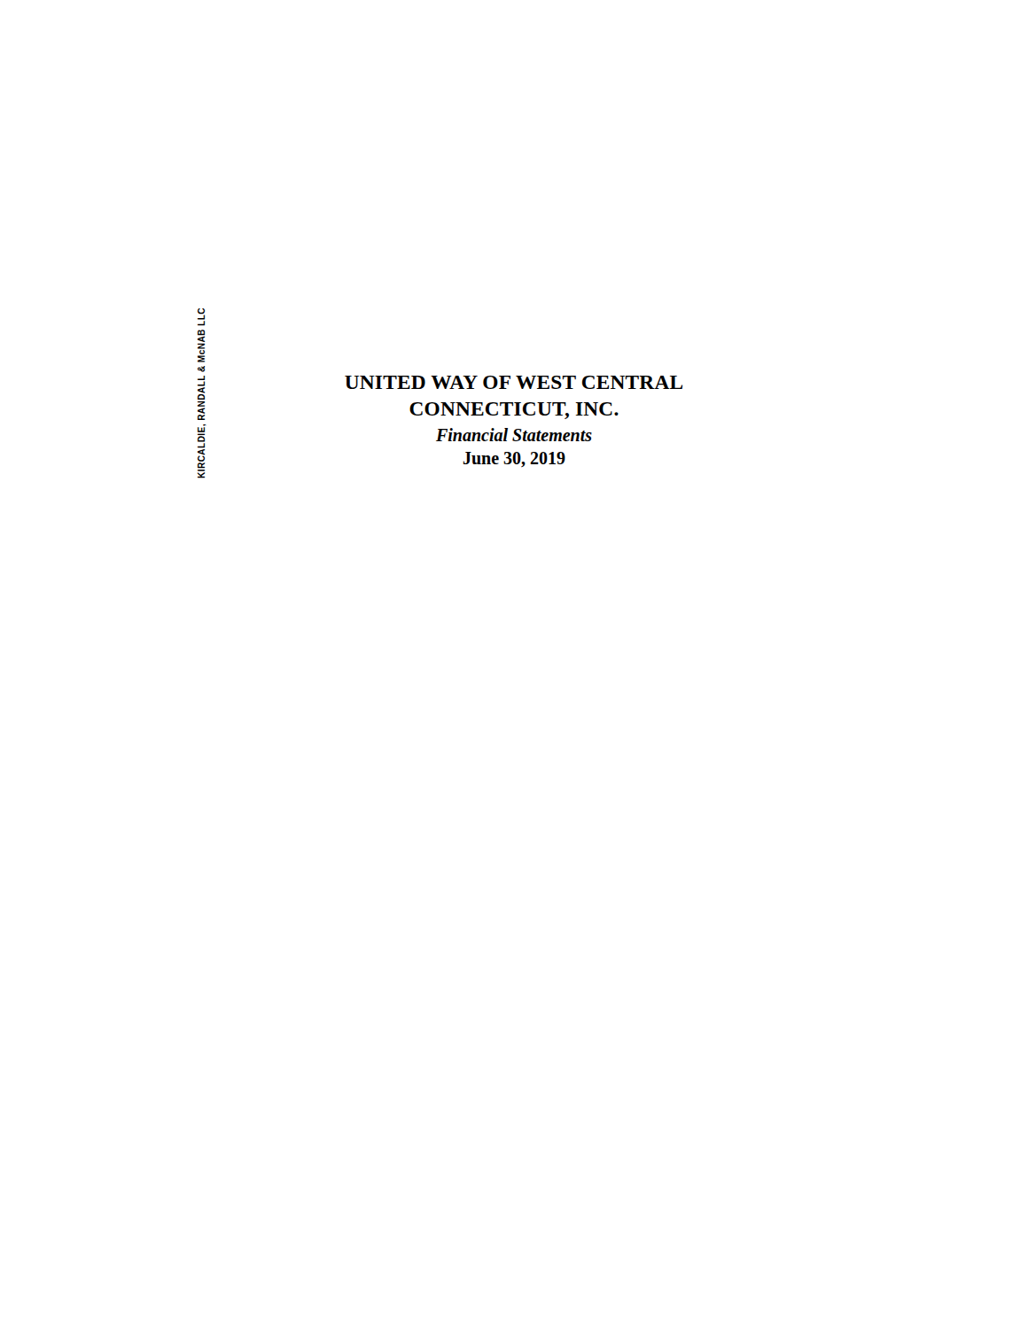UNITED WAY OF WEST CENTRAL
CONNECTICUT, INC.
Financial Statements
June 30, 2019
KIRCALDIE, RANDALL & McNAB LLC